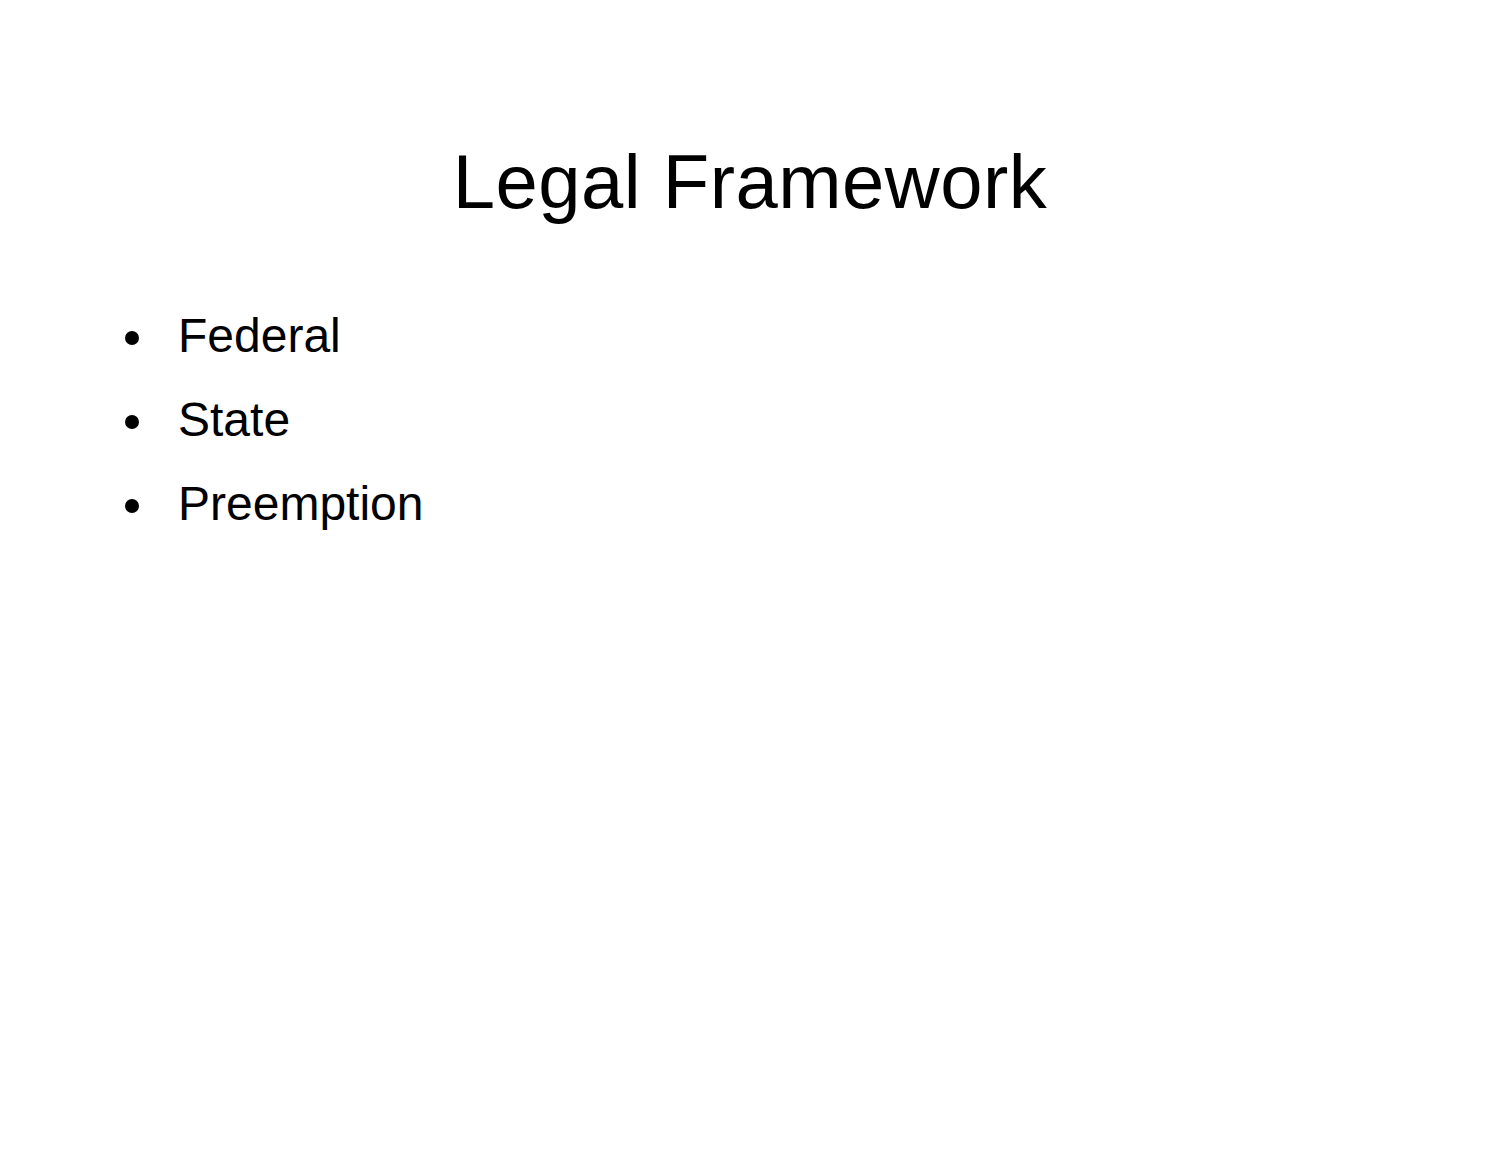Legal Framework
Federal
State
Preemption